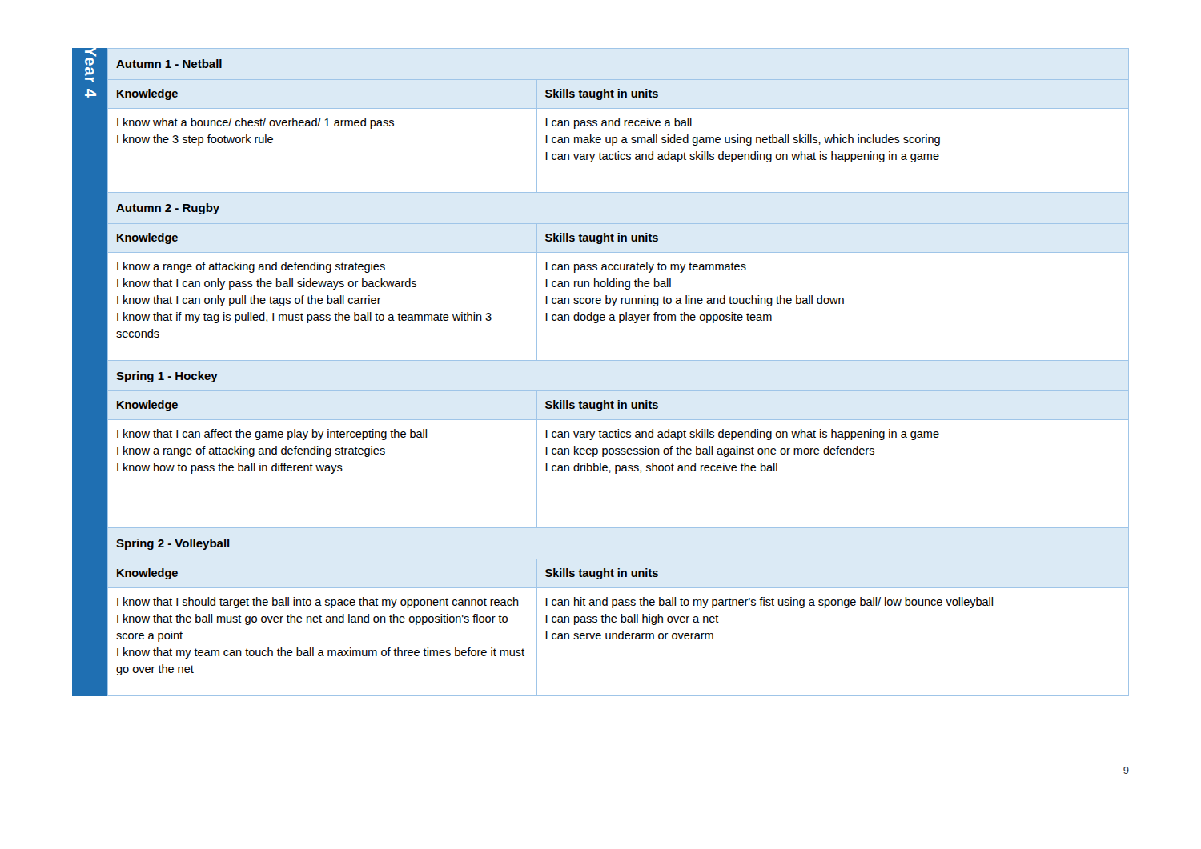Year 4
| Autumn 1 - Netball |
| Knowledge | Skills taught in units |
| I know what a bounce/ chest/ overhead/ 1 armed pass I know the 3 step footwork rule | I can pass and receive a ball I can make up a small sided game using netball skills, which includes scoring I can vary tactics and adapt skills depending on what is happening in a game |
| Autumn 2 - Rugby |
| Knowledge | Skills taught in units |
| I know a range of attacking and defending strategies I know that I can only pass the ball sideways or backwards I know that I can only pull the tags of the ball carrier I know that if my tag is pulled, I must pass the ball to a teammate within 3 seconds | I can pass accurately to my teammates I can run holding the ball I can score by running to a line and touching the ball down I can dodge a player from the opposite team |
| Spring 1 - Hockey |
| Knowledge | Skills taught in units |
| I know that I can affect the game play by intercepting the ball I know a range of attacking and defending strategies I know how to pass the ball in different ways | I can vary tactics and adapt skills depending on what is happening in a game I can keep possession of the ball against one or more defenders I can dribble, pass, shoot and receive the ball |
| Spring 2 - Volleyball |
| Knowledge | Skills taught in units |
| I know that I should target the ball into a space that my opponent cannot reach I know that the ball must go over the net and land on the opposition's floor to score a point I know that my team can touch the ball a maximum of three times before it must go over the net | I can hit and pass the ball to my partner's fist using a sponge ball/ low bounce volleyball I can pass the ball high over a net I can serve underarm or overarm |
9